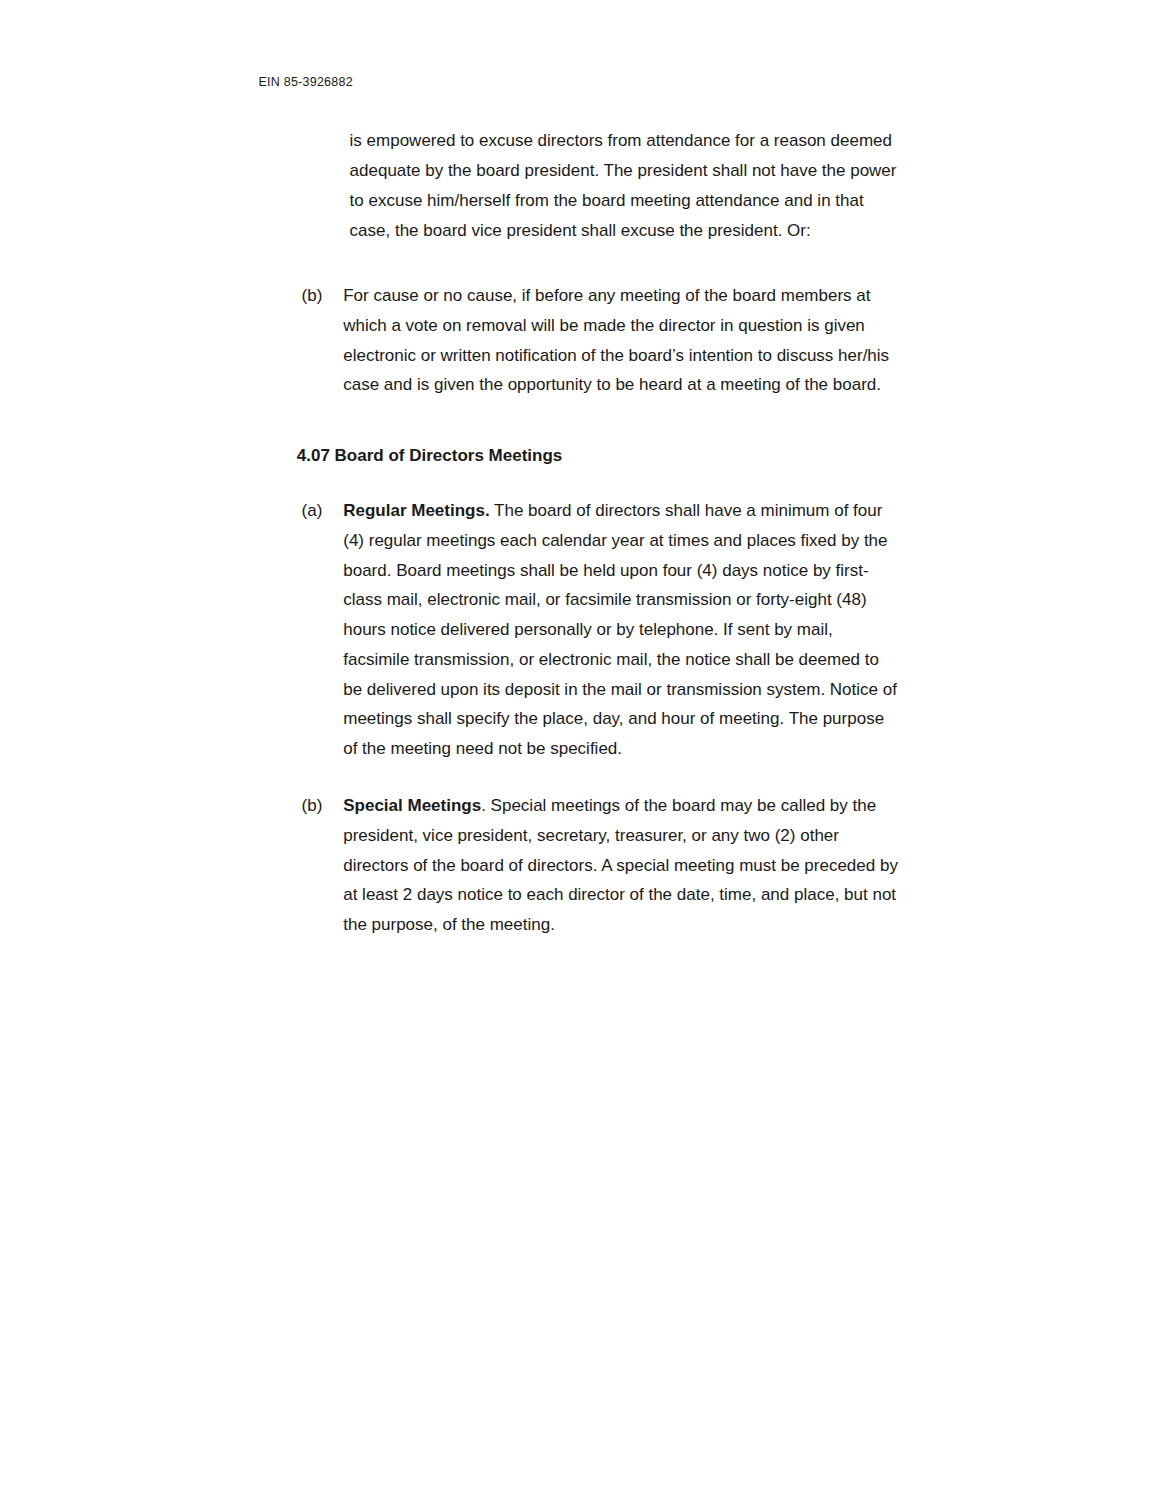EIN 85-3926882
is empowered to excuse directors from attendance for a reason deemed adequate by the board president. The president shall not have the power to excuse him/herself from the board meeting attendance and in that case, the board vice president shall excuse the president. Or:
(b) For cause or no cause, if before any meeting of the board members at which a vote on removal will be made the director in question is given electronic or written notification of the board’s intention to discuss her/his case and is given the opportunity to be heard at a meeting of the board.
4.07 Board of Directors Meetings
(a) Regular Meetings. The board of directors shall have a minimum of four (4) regular meetings each calendar year at times and places fixed by the board. Board meetings shall be held upon four (4) days notice by first-class mail, electronic mail, or facsimile transmission or forty-eight (48) hours notice delivered personally or by telephone. If sent by mail, facsimile transmission, or electronic mail, the notice shall be deemed to be delivered upon its deposit in the mail or transmission system. Notice of meetings shall specify the place, day, and hour of meeting. The purpose of the meeting need not be specified.
(b) Special Meetings. Special meetings of the board may be called by the president, vice president, secretary, treasurer, or any two (2) other directors of the board of directors. A special meeting must be preceded by at least 2 days notice to each director of the date, time, and place, but not the purpose, of the meeting.